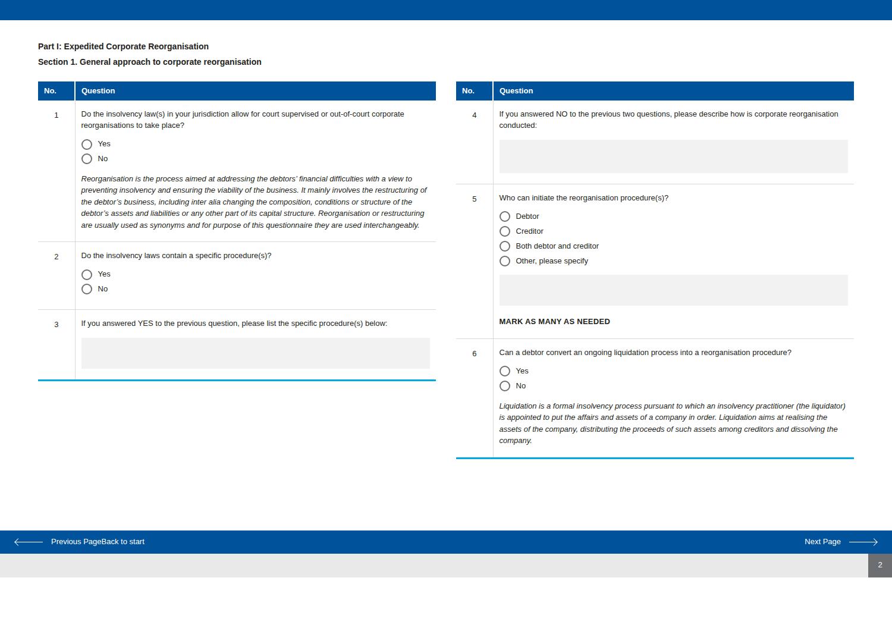Part I: Expedited Corporate Reorganisation
Section 1. General approach to corporate reorganisation
| No. | Question |
| --- | --- |
| 1 | Do the insolvency law(s) in your jurisdiction allow for court supervised or out-of-court corporate reorganisations to take place? Yes No Reorganisation is the process aimed at addressing the debtors’ financial difficulties with a view to preventing insolvency and ensuring the viability of the business. It mainly involves the restructuring of the debtor’s business, including inter alia changing the composition, conditions or structure of the debtor’s assets and liabilities or any other part of its capital structure. Reorganisation or restructuring are usually used as synonyms and for purpose of this questionnaire they are used interchangeably. |
| 2 | Do the insolvency laws contain a specific procedure(s)? Yes No |
| 3 | If you answered YES to the previous question, please list the specific procedure(s) below: |
| No. | Question |
| --- | --- |
| 4 | If you answered NO to the previous two questions, please describe how is corporate reorganisation conducted: |
| 5 | Who can initiate the reorganisation procedure(s)? Debtor Creditor Both debtor and creditor Other, please specify Mark as many as needed |
| 6 | Can a debtor convert an ongoing liquidation process into a reorganisation procedure? Yes No Liquidation is a formal insolvency process pursuant to which an insolvency practitioner (the liquidator) is appointed to put the affairs and assets of a company in order. Liquidation aims at realising the assets of the company, distributing the proceeds of such assets among creditors and dissolving the company. |
Previous Page Back to start Next Page
2